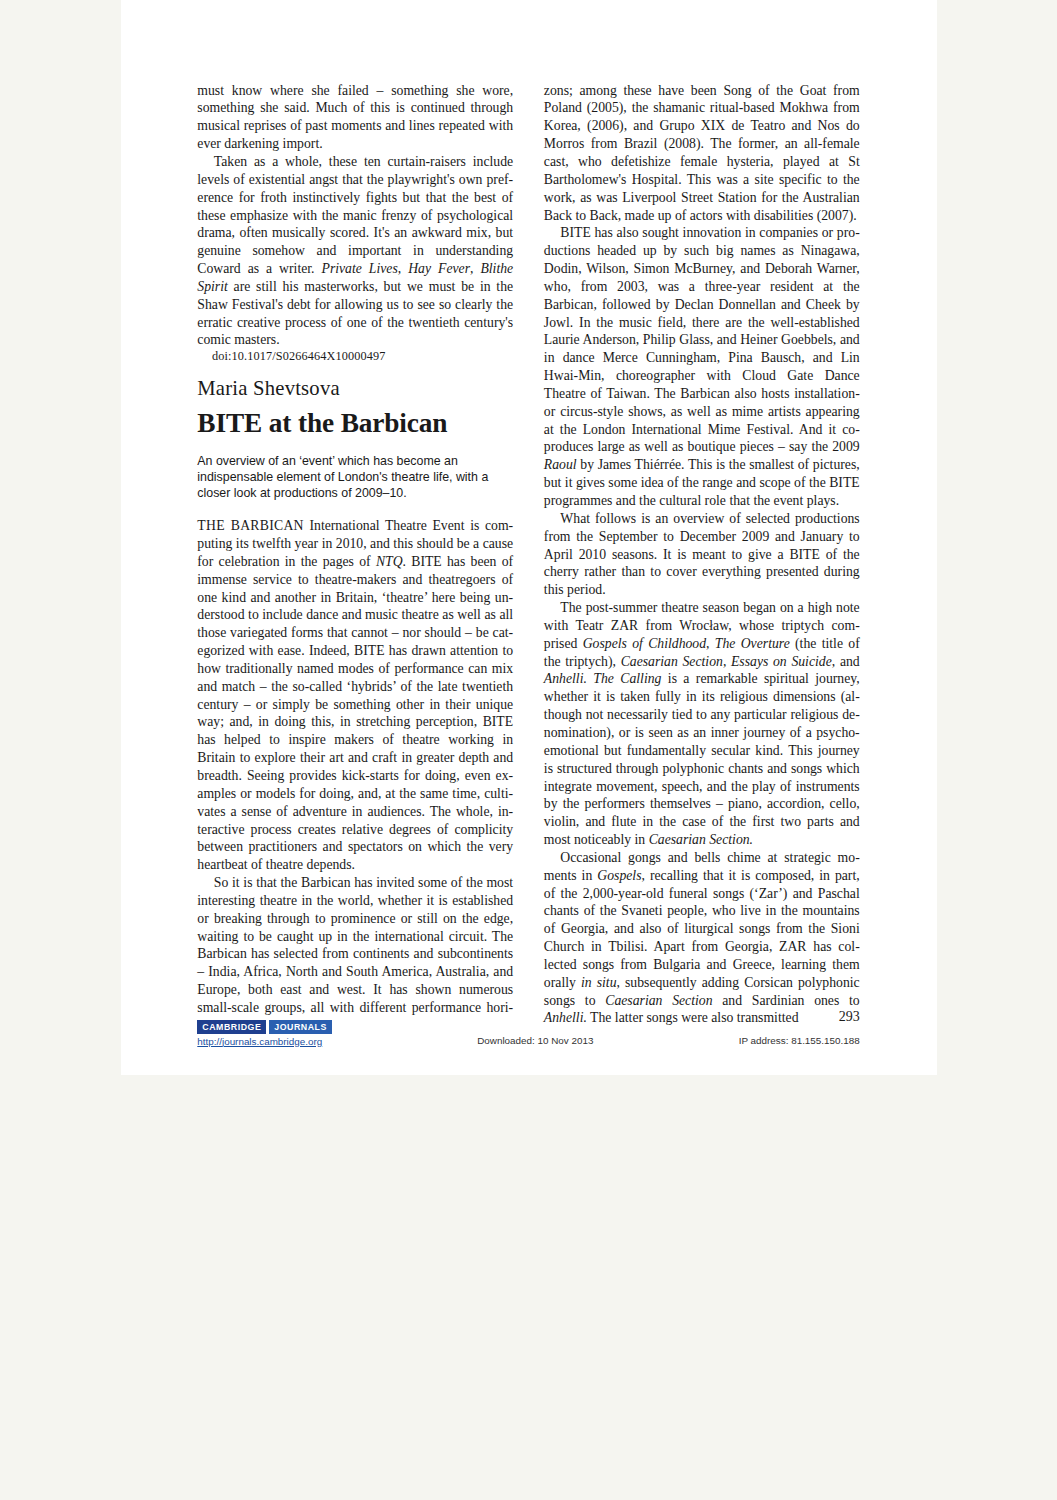must know where she failed – something she wore, something she said. Much of this is continued through musical reprises of past moments and lines repeated with ever darkening import.
Taken as a whole, these ten curtain-raisers include levels of existential angst that the playwright's own preference for froth instinctively fights but that the best of these emphasize with the manic frenzy of psychological drama, often musically scored. It's an awkward mix, but genuine somehow and important in understanding Coward as a writer. Private Lives, Hay Fever, Blithe Spirit are still his masterworks, but we must be in the Shaw Festival's debt for allowing us to see so clearly the erratic creative process of one of the twentieth century's comic masters.
doi:10.1017/S0266464X10000497
Maria Shevtsova
BITE at the Barbican
An overview of an ‘event’ which has become an indispensable element of London's theatre life, with a closer look at productions of 2009–10.
THE BARBICAN International Theatre Event is computing its twelfth year in 2010, and this should be a cause for celebration in the pages of NTQ. BITE has been of immense service to theatre-makers and theatregoers of one kind and another in Britain, ‘theatre’ here being understood to include dance and music theatre as well as all those variegated forms that cannot – nor should – be categorized with ease. Indeed, BITE has drawn attention to how traditionally named modes of performance can mix and match – the so-called ‘hybrids’ of the late twentieth century – or simply be something other in their unique way; and, in doing this, in stretching perception, BITE has helped to inspire makers of theatre working in Britain to explore their art and craft in greater depth and breadth. Seeing provides kick-starts for doing, even examples or models for doing, and, at the same time, cultivates a sense of adventure in audiences. The whole, interactive process creates relative degrees of complicity between practitioners and spectators on which the very heartbeat of theatre depends.
So it is that the Barbican has invited some of the most interesting theatre in the world, whether it is established or breaking through to prominence or still on the edge, waiting to be caught up in the international circuit. The Barbican has selected from continents and subcontinents – India, Africa, North and South America, Australia, and Europe, both east and west. It has shown numerous small-scale groups, all with different performance horizons; among these have been Song of the Goat from Poland (2005), the shamanic ritual-based Mokhwa from Korea, (2006), and Grupo XIX de Teatro and Nos do Morros from Brazil (2008). The former, an all-female cast, who defetishize female hysteria, played at St Bartholomew's Hospital. This was a site specific to the work, as was Liverpool Street Station for the Australian Back to Back, made up of actors with disabilities (2007).
BITE has also sought innovation in companies or productions headed up by such big names as Ninagawa, Dodin, Wilson, Simon McBurney, and Deborah Warner, who, from 2003, was a three-year resident at the Barbican, followed by Declan Donnellan and Cheek by Jowl. In the music field, there are the well-established Laurie Anderson, Philip Glass, and Heiner Goebbels, and in dance Merce Cunningham, Pina Bausch, and Lin Hwai-Min, choreographer with Cloud Gate Dance Theatre of Taiwan. The Barbican also hosts installation- or circus-style shows, as well as mime artists appearing at the London International Mime Festival. And it co-produces large as well as boutique pieces – say the 2009 Raoul by James Thiérrée. This is the smallest of pictures, but it gives some idea of the range and scope of the BITE programmes and the cultural role that the event plays.
What follows is an overview of selected productions from the September to December 2009 and January to April 2010 seasons. It is meant to give a BITE of the cherry rather than to cover everything presented during this period.
The post-summer theatre season began on a high note with Teatr ZAR from Wrocław, whose triptych comprised Gospels of Childhood, The Overture (the title of the triptych), Caesarian Section, Essays on Suicide, and Anhelli. The Calling is a remarkable spiritual journey, whether it is taken fully in its religious dimensions (although not necessarily tied to any particular religious denomination), or is seen as an inner journey of a psycho-emotional but fundamentally secular kind. This journey is structured through polyphonic chants and songs which integrate movement, speech, and the play of instruments by the performers themselves – piano, accordion, cello, violin, and flute in the case of the first two parts and most noticeably in Caesarian Section.
Occasional gongs and bells chime at strategic moments in Gospels, recalling that it is composed, in part, of the 2,000-year-old funeral songs (‘Zar’) and Paschal chants of the Svaneti people, who live in the mountains of Georgia, and also of liturgical songs from the Sioni Church in Tbilisi. Apart from Georgia, ZAR has collected songs from Bulgaria and Greece, learning them orally in situ, subsequently adding Corsican polyphonic songs to Caesarian Section and Sardinian ones to Anhelli. The latter songs were also transmitted
CAMBRIDGE JOURNALS
http://journals.cambridge.org
Downloaded: 10 Nov 2013
IP address: 81.155.150.188
293